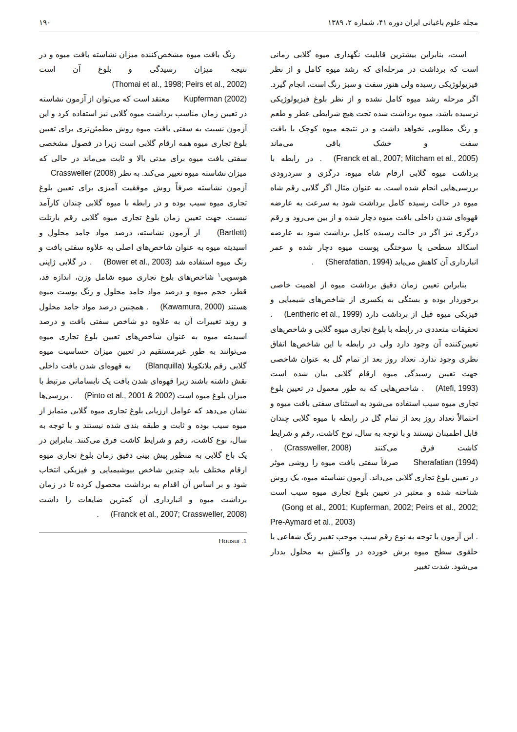مجله علوم باغبانی ایران دوره ۴۱، شماره ۲، ۱۳۸۹ ۱۹۰
است، بنابراین بیشترین قابلیت نگهداری میوه گلابی زمانی است که برداشت در مرحله‌ای که رشد میوه کامل و از نظر فیزیولوژیکی رسیده ولی هنوز سفت و سبز رنگ است، انجام گیرد. اگر مرحله رشد میوه کامل نشده و از نظر بلوغ فیزیولوژیکی نرسیده باشد، میوه برداشت شده تحت هیچ شرایطی عطر و طعم و رنگ مطلوبی نخواهد داشت و در نتیجه میوه کوچک با بافت سفت و خشک باقی می‌ماند (Franck et al., 2007; Mitcham et al., 2005). در رابطه با برداشت میوه گلابی ارقام شاه میوه، درگزی و سردرودی بررسی‌هایی انجام شده است. به عنوان مثال اگر گلابی رقم شاه میوه در حالت رسیده کامل برداشت شود به سرعت به عارضه قهوه‌ای شدن داخلی بافت میوه دچار شده و از بین می‌رود و رقم درگزی نیز اگر در حالت رسیده کامل برداشت شود به عارضه اسکالد سطحی یا سوختگی پوست میوه دچار شده و عمر انبارداری آن کاهش می‌یابد (Sherafatian, 1994).
بنابراین تعیین زمان دقیق برداشت میوه از اهمیت خاصی برخوردار بوده و بستگی به یکسری از شاخص‌های شیمیایی و فیزیکی میوه قبل از برداشت دارد (Lentheric et al., 1999). تحقیقات متعددی در رابطه با بلوغ تجاری میوه گلابی و شاخص‌های تعیین‌کننده آن وجود دارد ولی در رابطه با این شاخص‌ها اتفاق نظری وجود ندارد. تعداد روز بعد از تمام گل به عنوان شاخصی جهت تعیین رسیدگی میوه ارقام گلابی بیان شده است (Atefi, 1993). شاخص‌هایی که به طور معمول در تعیین بلوغ تجاری میوه سیب استفاده می‌شود به استثنای سفتی بافت میوه و احتمالاً تعداد روز بعد از تمام گل در رابطه با میوه گلابی چندان قابل اطمینان نیستند و با توجه به سال، نوع کاشت، رقم و شرایط کاشت فرق می‌کنند (Crassweller, 2008). Sherafatian (1994) صرفاً سفتی بافت میوه را روشی موثر در تعیین بلوغ تجاری گلابی می‌داند. آزمون نشاسته میوه، یک روش شناخته شده و معتبر در تعیین بلوغ تجاری میوه سیب است (Gong et al., 2001; Kupferman, 2002; Peirs et al., 2002; Pre-Aymard et al., 2003). این آزمون با توجه به نوع رقم سیب موجب تغییر رنگ شعاعی یا حلقوی سطح میوه برش خورده در واکنش به محلول یددار می‌شود. شدت تغییر
رنگ بافت میوه مشخص‌کننده میزان نشاسته بافت میوه و در نتیجه میزان رسیدگی و بلوغ آن است (Thomai et al., 1998; Peirs et al., 2002) Kupferman (2002) معتقد است که می‌توان از آزمون نشاسته در تعیین زمان مناسب برداشت میوه گلابی نیز استفاده کرد و این آزمون نسبت به سفتی بافت میوه روش مطمئن‌تری برای تعیین بلوغ تجاری میوه همه ارقام گلابی است زیرا در فصول مشخصی سفتی بافت میوه برای مدتی بالا و ثابت می‌ماند در حالی که میزان نشاسته میوه تغییر می‌کند. به نظر Crassweller (2008) آزمون نشاسته صرفاً روش موفقیت آمیزی برای تعیین بلوغ تجاری میوه سیب بوده و در رابطه با میوه گلابی چندان کارآمد نیست. جهت تعیین زمان بلوغ تجاری میوه گلابی رقم بارتلت (Bartlett) از آزمون نشاسته، درصد مواد جامد محلول و اسیدیته میوه به عنوان شاخص‌های اصلی به علاوه سفتی بافت و رنگ میوه استفاده شد (Bower et al., 2003). در گلابی ژاپنی هوسویی۱ شاخص‌های بلوغ تجاری میوه شامل وزن، اندازه قد، قطر، حجم میوه و درصد مواد جامد محلول و رنگ پوست میوه هستند (Kawamura, 2000). همچنین درصد مواد جامد محلول و روند تغییرات آن به علاوه دو شاخص سفتی بافت و درصد اسیدیته میوه به عنوان شاخص‌های تعیین بلوغ تجاری میوه می‌توانند به طور غیرمستقیم در تعیین میزان حساسیت میوه گلابی رقم بلانکویلا (Blanquilla) به قهوه‌ای شدن بافت داخلی نقش داشته باشند زیرا قهوه‌ای شدن بافت یک نابسامانی مرتبط با میزان بلوغ میوه است (Pinto et al., 2001 & 2002). بررسی‌ها نشان می‌دهد که عوامل ارزیابی بلوغ تجاری میوه گلابی متمایز از میوه سیب بوده و ثابت و طبقه بندی شده نیستند و با توجه به سال، نوع کاشت، رقم و شرایط کاشت فرق می‌کنند. بنابراین در یک باغ گلابی به منظور پیش بینی دقیق زمان بلوغ تجاری میوه ارقام مختلف باید چندین شاخص بیوشیمیایی و فیزیکی انتخاب شود و بر اساس آن اقدام به برداشت محصول کرده تا در زمان برداشت میوه و انبارداری آن کمترین ضایعات را داشت (Franck et al., 2007; Crassweller, 2008).
1. Housui